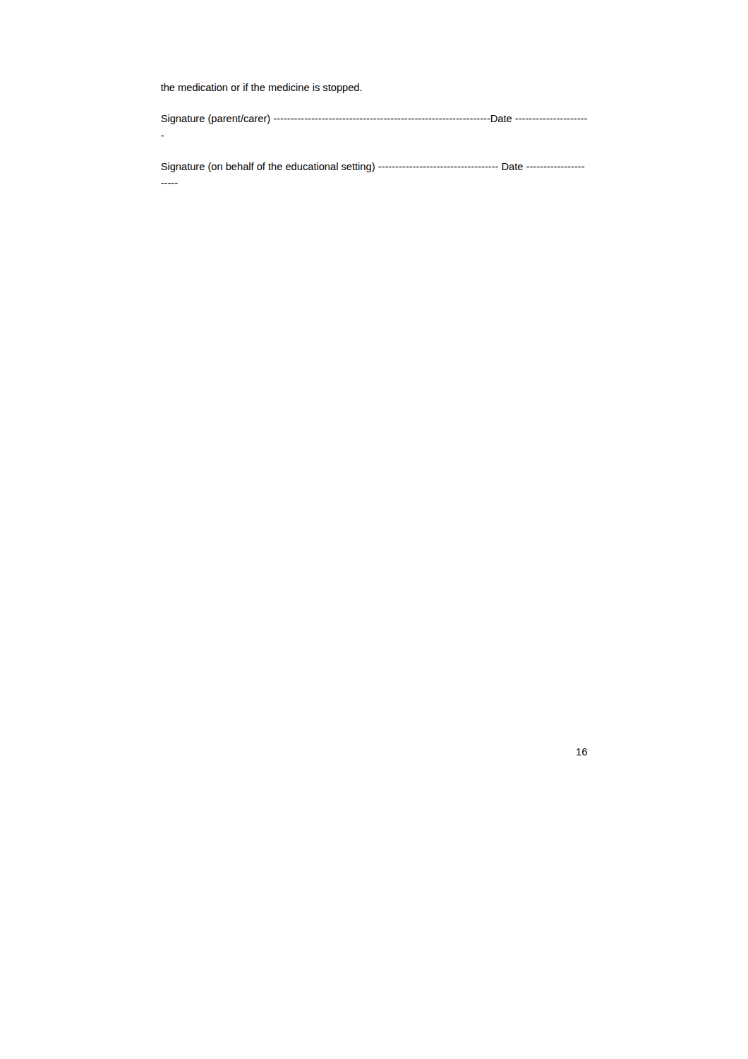the medication or if the medicine is stopped.
Signature (parent/carer) ---------------------------------------------------------------Date ----------------------
Signature (on behalf of the educational setting) ----------------------------------- Date ----------------------
16